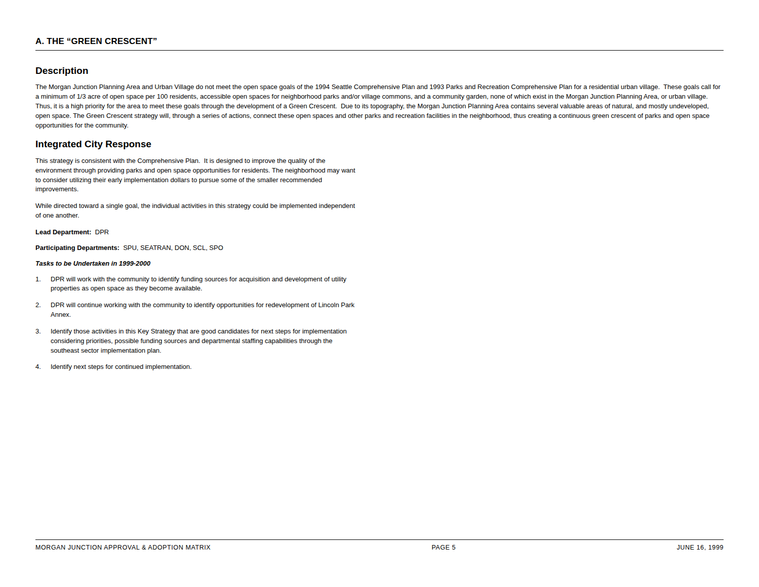A. THE “GREEN CRESCENT”
Description
The Morgan Junction Planning Area and Urban Village do not meet the open space goals of the 1994 Seattle Comprehensive Plan and 1993 Parks and Recreation Comprehensive Plan for a residential urban village. These goals call for a minimum of 1/3 acre of open space per 100 residents, accessible open spaces for neighborhood parks and/or village commons, and a community garden, none of which exist in the Morgan Junction Planning Area, or urban village. Thus, it is a high priority for the area to meet these goals through the development of a Green Crescent. Due to its topography, the Morgan Junction Planning Area contains several valuable areas of natural, and mostly undeveloped, open space. The Green Crescent strategy will, through a series of actions, connect these open spaces and other parks and recreation facilities in the neighborhood, thus creating a continuous green crescent of parks and open space opportunities for the community.
Integrated City Response
This strategy is consistent with the Comprehensive Plan. It is designed to improve the quality of the environment through providing parks and open space opportunities for residents. The neighborhood may want to consider utilizing their early implementation dollars to pursue some of the smaller recommended improvements.
While directed toward a single goal, the individual activities in this strategy could be implemented independent of one another.
Lead Department: DPR
Participating Departments: SPU, SEATRAN, DON, SCL, SPO
Tasks to be Undertaken in 1999-2000
1. DPR will work with the community to identify funding sources for acquisition and development of utility properties as open space as they become available.
2. DPR will continue working with the community to identify opportunities for redevelopment of Lincoln Park Annex.
3. Identify those activities in this Key Strategy that are good candidates for next steps for implementation considering priorities, possible funding sources and departmental staffing capabilities through the southeast sector implementation plan.
4. Identify next steps for continued implementation.
MORGAN JUNCTION APPROVAL & ADOPTION MATRIX
PAGE 5
JUNE 16, 1999